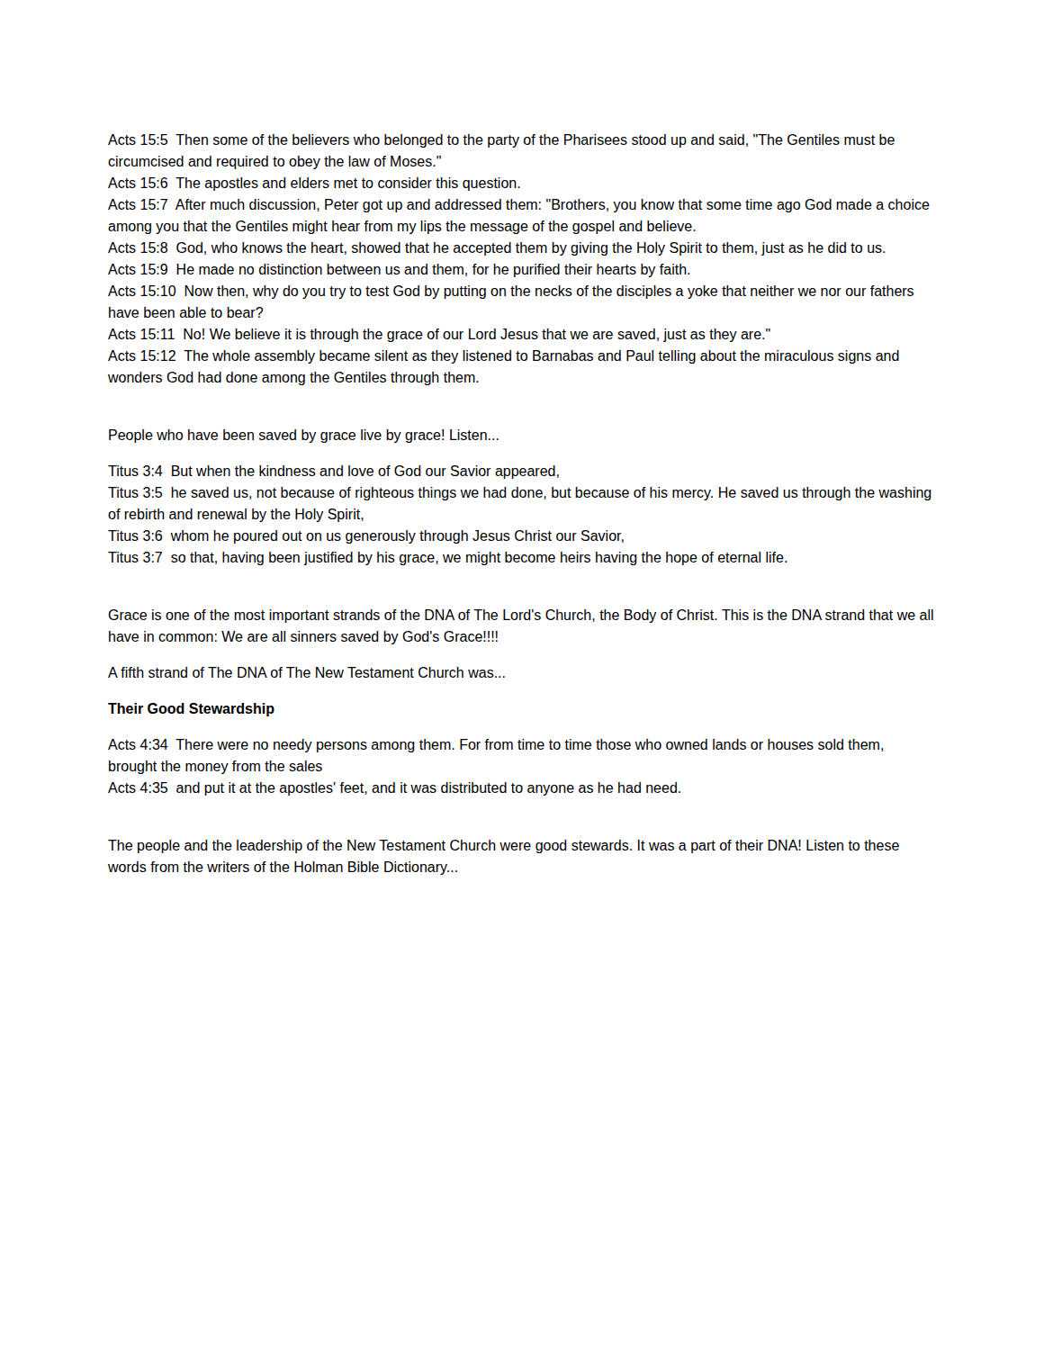Acts 15:5 Then some of the believers who belonged to the party of the Pharisees stood up and said, "The Gentiles must be circumcised and required to obey the law of Moses."
Acts 15:6 The apostles and elders met to consider this question.
Acts 15:7 After much discussion, Peter got up and addressed them: "Brothers, you know that some time ago God made a choice among you that the Gentiles might hear from my lips the message of the gospel and believe.
Acts 15:8 God, who knows the heart, showed that he accepted them by giving the Holy Spirit to them, just as he did to us.
Acts 15:9 He made no distinction between us and them, for he purified their hearts by faith.
Acts 15:10 Now then, why do you try to test God by putting on the necks of the disciples a yoke that neither we nor our fathers have been able to bear?
Acts 15:11 No! We believe it is through the grace of our Lord Jesus that we are saved, just as they are."
Acts 15:12 The whole assembly became silent as they listened to Barnabas and Paul telling about the miraculous signs and wonders God had done among the Gentiles through them.
People who have been saved by grace live by grace! Listen...
Titus 3:4 But when the kindness and love of God our Savior appeared,
Titus 3:5 he saved us, not because of righteous things we had done, but because of his mercy. He saved us through the washing of rebirth and renewal by the Holy Spirit,
Titus 3:6 whom he poured out on us generously through Jesus Christ our Savior,
Titus 3:7 so that, having been justified by his grace, we might become heirs having the hope of eternal life.
Grace is one of the most important strands of the DNA of The Lord's Church, the Body of Christ. This is the DNA strand that we all have in common: We are all sinners saved by God's Grace!!!!
A fifth strand of The DNA of The New Testament Church was...
Their Good Stewardship
Acts 4:34 There were no needy persons among them. For from time to time those who owned lands or houses sold them, brought the money from the sales
Acts 4:35 and put it at the apostles' feet, and it was distributed to anyone as he had need.
The people and the leadership of the New Testament Church were good stewards. It was a part of their DNA! Listen to these words from the writers of the Holman Bible Dictionary...